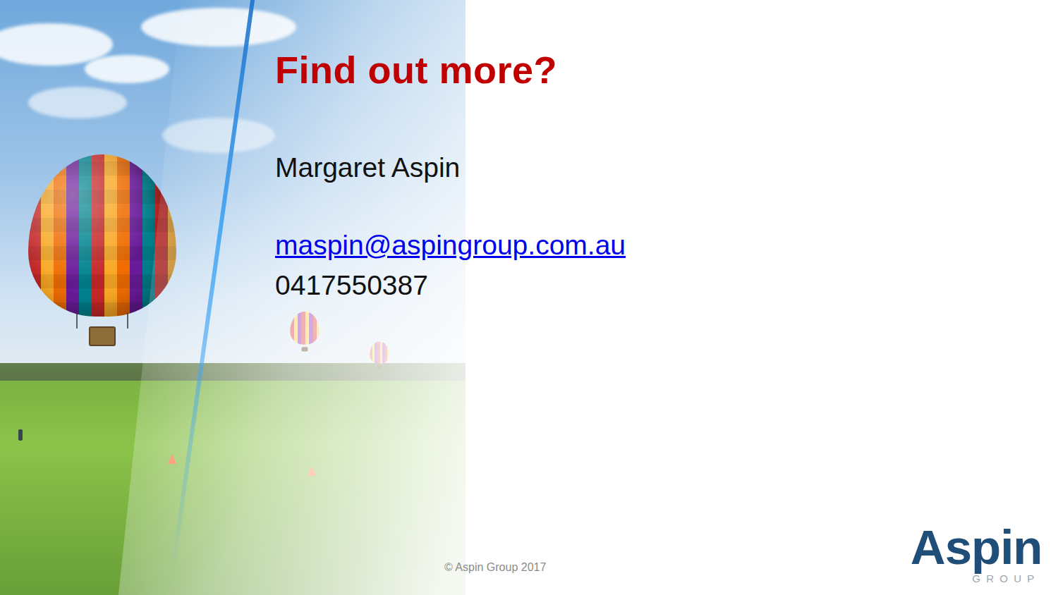Find out more?
Margaret Aspin
maspin@aspingroup.com.au 0417550387
© Aspin Group 2017
Aspin
GROUP